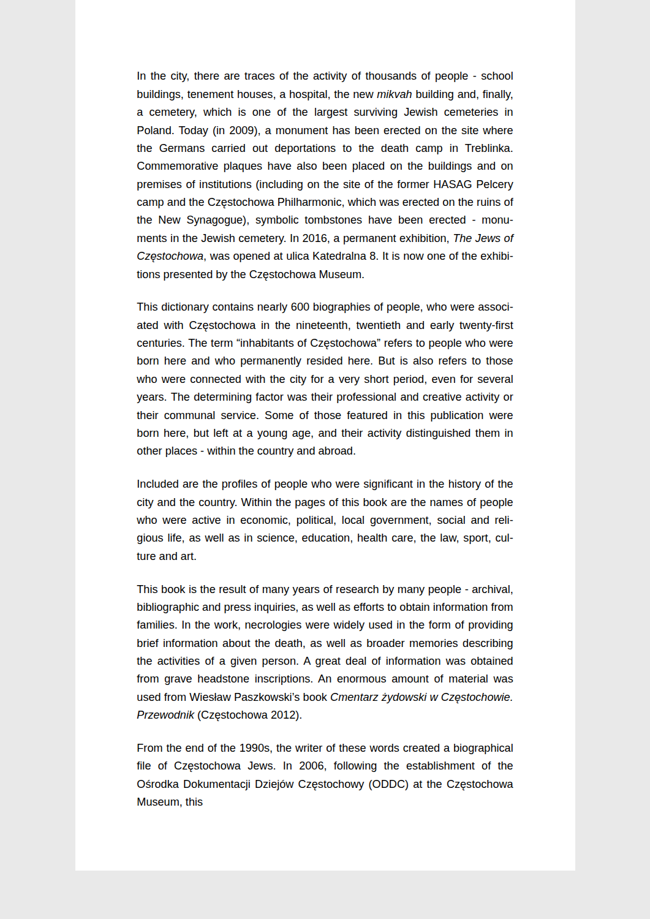In the city, there are traces of the activity of thousands of people - school buildings, tenement houses, a hospital, the new mikvah building and, finally, a cemetery, which is one of the largest surviving Jewish cemeteries in Poland. Today (in 2009), a monument has been erected on the site where the Germans carried out deportations to the death camp in Treblinka. Commemorative plaques have also been placed on the buildings and on premises of institutions (including on the site of the former HASAG Pelcery camp and the Częstochowa Philharmonic, which was erected on the ruins of the New Synagogue), symbolic tombstones have been erected - monuments in the Jewish cemetery. In 2016, a permanent exhibition, The Jews of Częstochowa, was opened at ulica Katedralna 8. It is now one of the exhibitions presented by the Częstochowa Museum.
This dictionary contains nearly 600 biographies of people, who were associated with Częstochowa in the nineteenth, twentieth and early twenty-first centuries. The term “inhabitants of Częstochowa” refers to people who were born here and who permanently resided here. But is also refers to those who were connected with the city for a very short period, even for several years. The determining factor was their professional and creative activity or their communal service. Some of those featured in this publication were born here, but left at a young age, and their activity distinguished them in other places - within the country and abroad.
Included are the profiles of people who were significant in the history of the city and the country. Within the pages of this book are the names of people who were active in economic, political, local government, social and religious life, as well as in science, education, health care, the law, sport, culture and art.
This book is the result of many years of research by many people - archival, bibliographic and press inquiries, as well as efforts to obtain information from families. In the work, necrologies were widely used in the form of providing brief information about the death, as well as broader memories describing the activities of a given person. A great deal of information was obtained from grave headstone inscriptions. An enormous amount of material was used from Wiesław Paszkowski’s book Cmentarz żydowski w Częstochowie. Przewodnik (Częstochowa 2012).
From the end of the 1990s, the writer of these words created a biographical file of Częstochowa Jews. In 2006, following the establishment of the Ośrodka Dokumentacji Dziejów Częstochowy (ODDC) at the Częstochowa Museum, this